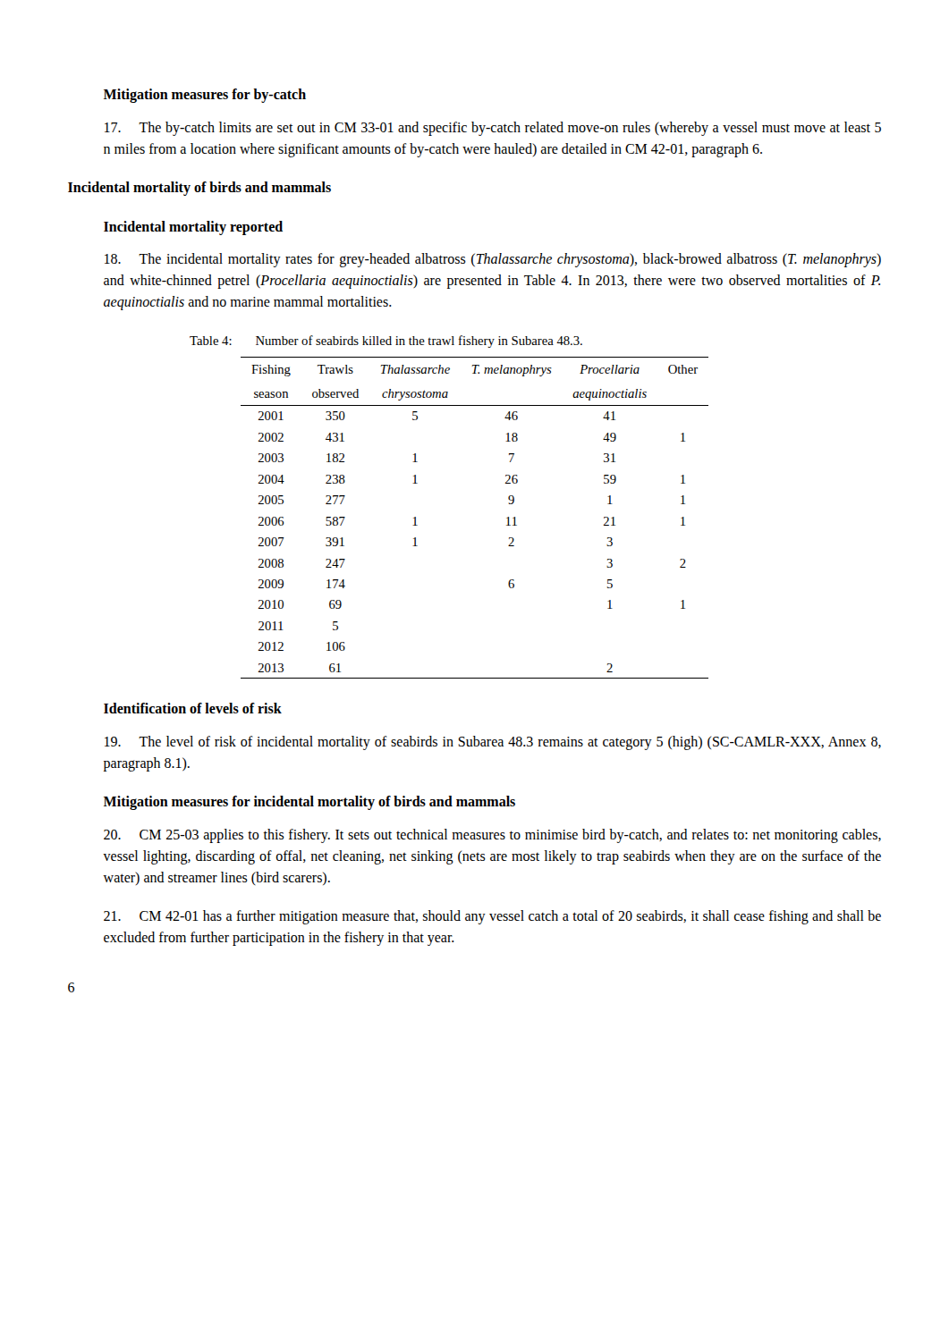Mitigation measures for by-catch
17. The by-catch limits are set out in CM 33-01 and specific by-catch related move-on rules (whereby a vessel must move at least 5 n miles from a location where significant amounts of by-catch were hauled) are detailed in CM 42-01, paragraph 6.
Incidental mortality of birds and mammals
Incidental mortality reported
18. The incidental mortality rates for grey-headed albatross (Thalassarche chrysostoma), black-browed albatross (T. melanophrys) and white-chinned petrel (Procellaria aequinoctialis) are presented in Table 4. In 2013, there were two observed mortalities of P. aequinoctialis and no marine mammal mortalities.
Table 4: Number of seabirds killed in the trawl fishery in Subarea 48.3.
| Fishing | Trawls | Thalassarche | T. melanophrys | Procellaria | Other |
| --- | --- | --- | --- | --- | --- |
| season | observed | chrysostoma | | aequinoctialis | |
| 2001 | 350 | 5 | 46 | 41 | |
| 2002 | 431 | | 18 | 49 | 1 |
| 2003 | 182 | 1 | 7 | 31 | |
| 2004 | 238 | 1 | 26 | 59 | 1 |
| 2005 | 277 | | 9 | 1 | 1 |
| 2006 | 587 | 1 | 11 | 21 | 1 |
| 2007 | 391 | 1 | 2 | 3 | |
| 2008 | 247 | | | 3 | 2 |
| 2009 | 174 | | 6 | 5 | |
| 2010 | 69 | | | 1 | 1 |
| 2011 | 5 | | | | |
| 2012 | 106 | | | | |
| 2013 | 61 | | | 2 | |
Identification of levels of risk
19. The level of risk of incidental mortality of seabirds in Subarea 48.3 remains at category 5 (high) (SC-CAMLR-XXX, Annex 8, paragraph 8.1).
Mitigation measures for incidental mortality of birds and mammals
20. CM 25-03 applies to this fishery. It sets out technical measures to minimise bird by-catch, and relates to: net monitoring cables, vessel lighting, discarding of offal, net cleaning, net sinking (nets are most likely to trap seabirds when they are on the surface of the water) and streamer lines (bird scarers).
21. CM 42-01 has a further mitigation measure that, should any vessel catch a total of 20 seabirds, it shall cease fishing and shall be excluded from further participation in the fishery in that year.
6